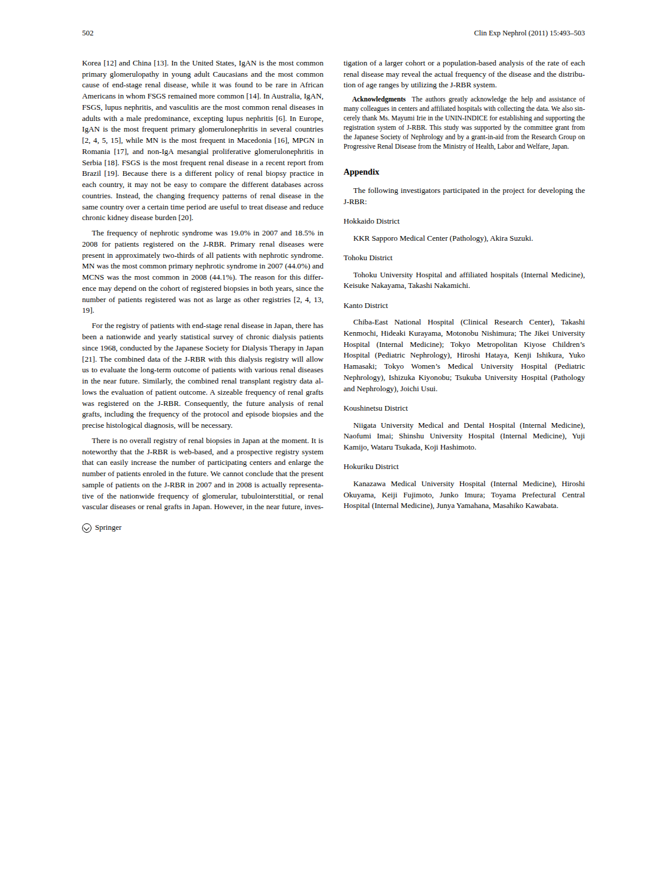502
Clin Exp Nephrol (2011) 15:493–503
Korea [12] and China [13]. In the United States, IgAN is the most common primary glomerulopathy in young adult Caucasians and the most common cause of end-stage renal disease, while it was found to be rare in African Americans in whom FSGS remained more common [14]. In Australia, IgAN, FSGS, lupus nephritis, and vasculitis are the most common renal diseases in adults with a male predominance, excepting lupus nephritis [6]. In Europe, IgAN is the most frequent primary glomerulonephritis in several countries [2, 4, 5, 15], while MN is the most frequent in Macedonia [16], MPGN in Romania [17], and non-IgA mesangial proliferative glomerulonephritis in Serbia [18]. FSGS is the most frequent renal disease in a recent report from Brazil [19]. Because there is a different policy of renal biopsy practice in each country, it may not be easy to compare the different databases across countries. Instead, the changing frequency patterns of renal disease in the same country over a certain time period are useful to treat disease and reduce chronic kidney disease burden [20].
The frequency of nephrotic syndrome was 19.0% in 2007 and 18.5% in 2008 for patients registered on the J-RBR. Primary renal diseases were present in approximately two-thirds of all patients with nephrotic syndrome. MN was the most common primary nephrotic syndrome in 2007 (44.0%) and MCNS was the most common in 2008 (44.1%). The reason for this difference may depend on the cohort of registered biopsies in both years, since the number of patients registered was not as large as other registries [2, 4, 13, 19].
For the registry of patients with end-stage renal disease in Japan, there has been a nationwide and yearly statistical survey of chronic dialysis patients since 1968, conducted by the Japanese Society for Dialysis Therapy in Japan [21]. The combined data of the J-RBR with this dialysis registry will allow us to evaluate the long-term outcome of patients with various renal diseases in the near future. Similarly, the combined renal transplant registry data allows the evaluation of patient outcome. A sizeable frequency of renal grafts was registered on the J-RBR. Consequently, the future analysis of renal grafts, including the frequency of the protocol and episode biopsies and the precise histological diagnosis, will be necessary.
There is no overall registry of renal biopsies in Japan at the moment. It is noteworthy that the J-RBR is web-based, and a prospective registry system that can easily increase the number of participating centers and enlarge the number of patients enroled in the future. We cannot conclude that the present sample of patients on the J-RBR in 2007 and in 2008 is actually representative of the nationwide frequency of glomerular, tubulointerstitial, or renal vascular diseases or renal grafts in Japan. However, in the near future, investigation of a larger cohort or a population-based analysis of the rate of each renal disease may reveal the actual frequency of the disease and the distribution of age ranges by utilizing the J-RBR system.
Acknowledgments The authors greatly acknowledge the help and assistance of many colleagues in centers and affiliated hospitals with collecting the data. We also sincerely thank Ms. Mayumi Irie in the UNIN-INDICE for establishing and supporting the registration system of J-RBR. This study was supported by the committee grant from the Japanese Society of Nephrology and by a grant-in-aid from the Research Group on Progressive Renal Disease from the Ministry of Health, Labor and Welfare, Japan.
Appendix
The following investigators participated in the project for developing the J-RBR:
Hokkaido District
KKR Sapporo Medical Center (Pathology), Akira Suzuki.
Tohoku District
Tohoku University Hospital and affiliated hospitals (Internal Medicine), Keisuke Nakayama, Takashi Nakamichi.
Kanto District
Chiba-East National Hospital (Clinical Research Center), Takashi Kenmochi, Hideaki Kurayama, Motonobu Nishimura; The Jikei University Hospital (Internal Medicine); Tokyo Metropolitan Kiyose Children’s Hospital (Pediatric Nephrology), Hiroshi Hataya, Kenji Ishikura, Yuko Hamasaki; Tokyo Women’s Medical University Hospital (Pediatric Nephrology), Ishizuka Kiyonobu; Tsukuba University Hospital (Pathology and Nephrology), Joichi Usui.
Koushinetsu District
Niigata University Medical and Dental Hospital (Internal Medicine), Naofumi Imai; Shinshu University Hospital (Internal Medicine), Yuji Kamijo, Wataru Tsukada, Koji Hashimoto.
Hokuriku District
Kanazawa Medical University Hospital (Internal Medicine), Hiroshi Okuyama, Keiji Fujimoto, Junko Imura; Toyama Prefectural Central Hospital (Internal Medicine), Junya Yamahana, Masahiko Kawabata.
Springer